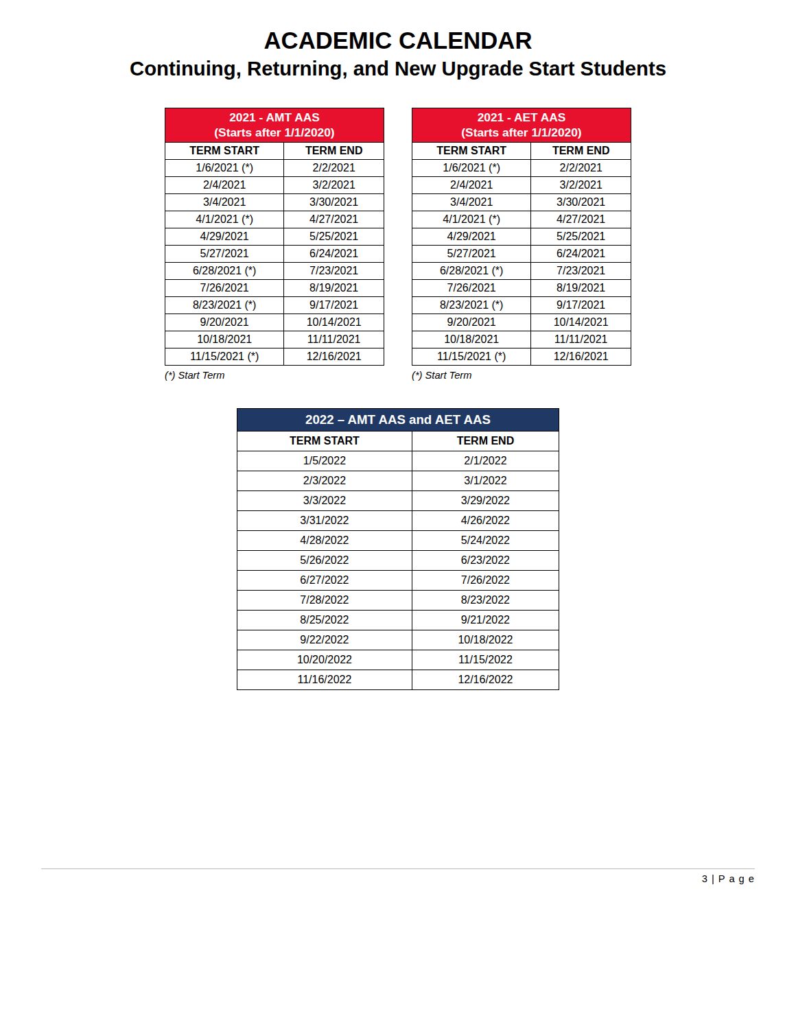ACADEMIC CALENDAR
Continuing, Returning, and New Upgrade Start Students
| 2021 - AMT AAS (Starts after 1/1/2020) |
| --- |
| TERM START | TERM END |
| 1/6/2021 (*) | 2/2/2021 |
| 2/4/2021 | 3/2/2021 |
| 3/4/2021 | 3/30/2021 |
| 4/1/2021 (*) | 4/27/2021 |
| 4/29/2021 | 5/25/2021 |
| 5/27/2021 | 6/24/2021 |
| 6/28/2021 (*) | 7/23/2021 |
| 7/26/2021 | 8/19/2021 |
| 8/23/2021 (*) | 9/17/2021 |
| 9/20/2021 | 10/14/2021 |
| 10/18/2021 | 11/11/2021 |
| 11/15/2021 (*) | 12/16/2021 |
| 2021 - AET AAS (Starts after 1/1/2020) |
| --- |
| TERM START | TERM END |
| 1/6/2021 (*) | 2/2/2021 |
| 2/4/2021 | 3/2/2021 |
| 3/4/2021 | 3/30/2021 |
| 4/1/2021 (*) | 4/27/2021 |
| 4/29/2021 | 5/25/2021 |
| 5/27/2021 | 6/24/2021 |
| 6/28/2021 (*) | 7/23/2021 |
| 7/26/2021 | 8/19/2021 |
| 8/23/2021 (*) | 9/17/2021 |
| 9/20/2021 | 10/14/2021 |
| 10/18/2021 | 11/11/2021 |
| 11/15/2021 (*) | 12/16/2021 |
(*) Start Term
(*) Start Term
| 2022 – AMT AAS and AET AAS |
| --- |
| TERM START | TERM END |
| 1/5/2022 | 2/1/2022 |
| 2/3/2022 | 3/1/2022 |
| 3/3/2022 | 3/29/2022 |
| 3/31/2022 | 4/26/2022 |
| 4/28/2022 | 5/24/2022 |
| 5/26/2022 | 6/23/2022 |
| 6/27/2022 | 7/26/2022 |
| 7/28/2022 | 8/23/2022 |
| 8/25/2022 | 9/21/2022 |
| 9/22/2022 | 10/18/2022 |
| 10/20/2022 | 11/15/2022 |
| 11/16/2022 | 12/16/2022 |
3 | P a g e